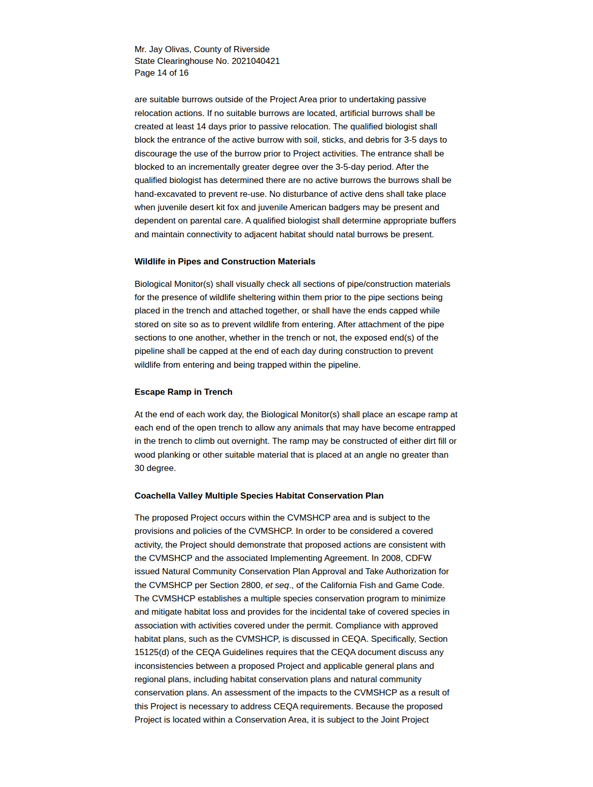Mr. Jay Olivas, County of Riverside
State Clearinghouse No. 2021040421
Page 14 of 16
are suitable burrows outside of the Project Area prior to undertaking passive relocation actions. If no suitable burrows are located, artificial burrows shall be created at least 14 days prior to passive relocation. The qualified biologist shall block the entrance of the active burrow with soil, sticks, and debris for 3-5 days to discourage the use of the burrow prior to Project activities. The entrance shall be blocked to an incrementally greater degree over the 3-5-day period. After the qualified biologist has determined there are no active burrows the burrows shall be hand-excavated to prevent re-use. No disturbance of active dens shall take place when juvenile desert kit fox and juvenile American badgers may be present and dependent on parental care. A qualified biologist shall determine appropriate buffers and maintain connectivity to adjacent habitat should natal burrows be present.
Wildlife in Pipes and Construction Materials
Biological Monitor(s) shall visually check all sections of pipe/construction materials for the presence of wildlife sheltering within them prior to the pipe sections being placed in the trench and attached together, or shall have the ends capped while stored on site so as to prevent wildlife from entering. After attachment of the pipe sections to one another, whether in the trench or not, the exposed end(s) of the pipeline shall be capped at the end of each day during construction to prevent wildlife from entering and being trapped within the pipeline.
Escape Ramp in Trench
At the end of each work day, the Biological Monitor(s) shall place an escape ramp at each end of the open trench to allow any animals that may have become entrapped in the trench to climb out overnight. The ramp may be constructed of either dirt fill or wood planking or other suitable material that is placed at an angle no greater than 30 degree.
Coachella Valley Multiple Species Habitat Conservation Plan
The proposed Project occurs within the CVMSHCP area and is subject to the provisions and policies of the CVMSHCP. In order to be considered a covered activity, the Project should demonstrate that proposed actions are consistent with the CVMSHCP and the associated Implementing Agreement. In 2008, CDFW issued Natural Community Conservation Plan Approval and Take Authorization for the CVMSHCP per Section 2800, et seq., of the California Fish and Game Code. The CVMSHCP establishes a multiple species conservation program to minimize and mitigate habitat loss and provides for the incidental take of covered species in association with activities covered under the permit. Compliance with approved habitat plans, such as the CVMSHCP, is discussed in CEQA. Specifically, Section 15125(d) of the CEQA Guidelines requires that the CEQA document discuss any inconsistencies between a proposed Project and applicable general plans and regional plans, including habitat conservation plans and natural community conservation plans. An assessment of the impacts to the CVMSHCP as a result of this Project is necessary to address CEQA requirements. Because the proposed Project is located within a Conservation Area, it is subject to the Joint Project